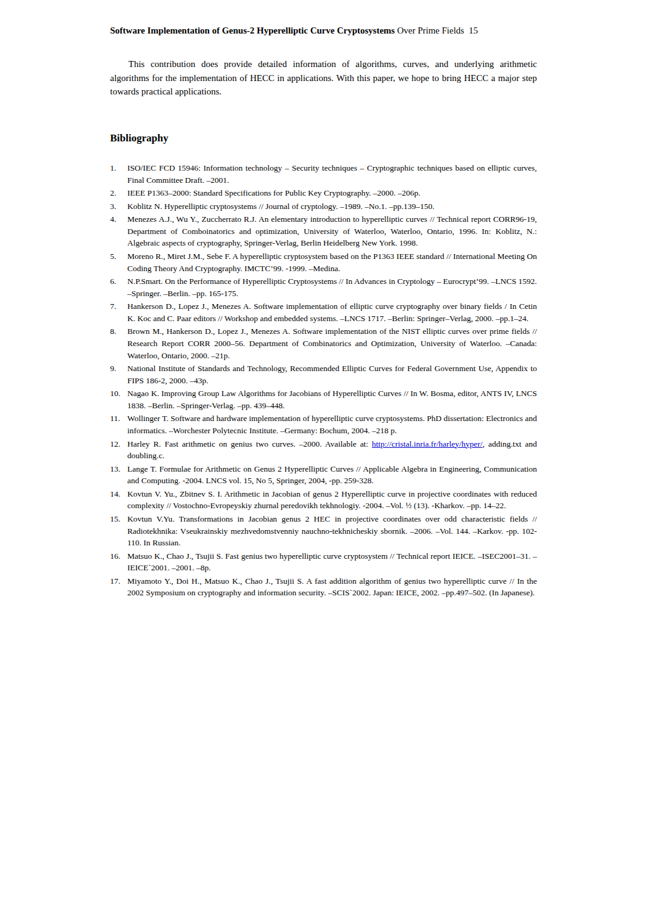Software Implementation of Genus-2 Hyperelliptic Curve Cryptosystems Over Prime Fields 15
This contribution does provide detailed information of algorithms, curves, and underlying arithmetic algorithms for the implementation of HECC in applications. With this paper, we hope to bring HECC a major step towards practical applications.
Bibliography
ISO/IEC FCD 15946: Information technology – Security techniques – Cryptographic techniques based on elliptic curves, Final Committee Draft. –2001.
IEEE P1363–2000: Standard Specifications for Public Key Cryptography. –2000. –206p.
Koblitz N. Hyperelliptic cryptosystems // Journal of cryptology. –1989. –No.1. –pp.139–150.
Menezes A.J., Wu Y., Zuccherrato R.J. An elementary introduction to hyperelliptic curves // Technical report CORR96-19, Department of Comboinatorics and optimization, University of Waterloo, Waterloo, Ontario, 1996. In: Koblitz, N.: Algebraic aspects of cryptography, Springer-Verlag, Berlin Heidelberg New York. 1998.
Moreno R., Miret J.M., Sebe F. A hyperelliptic cryptosystem based on the P1363 IEEE standard // International Meeting On Coding Theory And Cryptography. IMCTC’99. -1999. –Medina.
N.P.Smart. On the Performance of Hyperelliptic Cryptosystems // In Advances in Cryptology – Eurocrypt’99. –LNCS 1592. –Springer. –Berlin. –pp. 165-175.
Hankerson D., Lopez J., Menezes A. Software implementation of elliptic curve cryptography over binary fields / In Cetin K. Koc and C. Paar editors // Workshop and embedded systems. –LNCS 1717. –Berlin: Springer–Verlag, 2000. –pp.1–24.
Brown M., Hankerson D., Lopez J., Menezes A. Software implementation of the NIST elliptic curves over prime fields // Research Report CORR 2000–56. Department of Combinatorics and Optimization, University of Waterloo. –Canada: Waterloo, Ontario, 2000. –21p.
National Institute of Standards and Technology, Recommended Elliptic Curves for Federal Government Use, Appendix to FIPS 186-2, 2000. –43p.
Nagao K. Improving Group Law Algorithms for Jacobians of Hyperelliptic Curves // In W. Bosma, editor, ANTS IV, LNCS 1838. –Berlin. –Springer-Verlag. –pp. 439–448.
Wollinger T. Software and hardware implementation of hyperelliptic curve cryptosystems. PhD dissertation: Electronics and informatics. –Worchester Polytecnic Institute. –Germany: Bochum, 2004. –218 p.
Harley R. Fast arithmetic on genius two curves. –2000. Available at: http://cristal.inria.fr/harley/hyper/, adding.txt and doubling.c.
Lange T. Formulae for Arithmetic on Genus 2 Hyperelliptic Curves // Applicable Algebra in Engineering, Communication and Computing. -2004. LNCS vol. 15, No 5, Springer, 2004, -pp. 259-328.
Kovtun V. Yu., Zbitnev S. I. Arithmetic in Jacobian of genus 2 Hyperelliptic curve in projective coordinates with reduced complexity // Vostochno-Evropeyskiy zhurnal peredovikh tekhnologiy. -2004. –Vol. ½ (13). -Kharkov. –pp. 14–22.
Kovtun V.Yu. Transformations in Jacobian genus 2 HEC in projective coordinates over odd characteristic fields // Radiotekhnika: Vseukrainskiy mezhvedomstvenniy nauchno-tekhnicheskiy sbornik. –2006. –Vol. 144. –Karkov. -pp. 102-110. In Russian.
Matsuo K., Chao J., Tsujii S. Fast genius two hyperelliptic curve cryptosystem // Technical report IEICE. –ISEC2001–31. –IEICE`2001. –2001. –8p.
Miyamoto Y., Doi H., Matsuo K., Chao J., Tsujii S. A fast addition algorithm of genius two hyperelliptic curve // In the 2002 Symposium on cryptography and information security. –SCIS`2002. Japan: IEICE, 2002. –pp.497–502. (In Japanese).